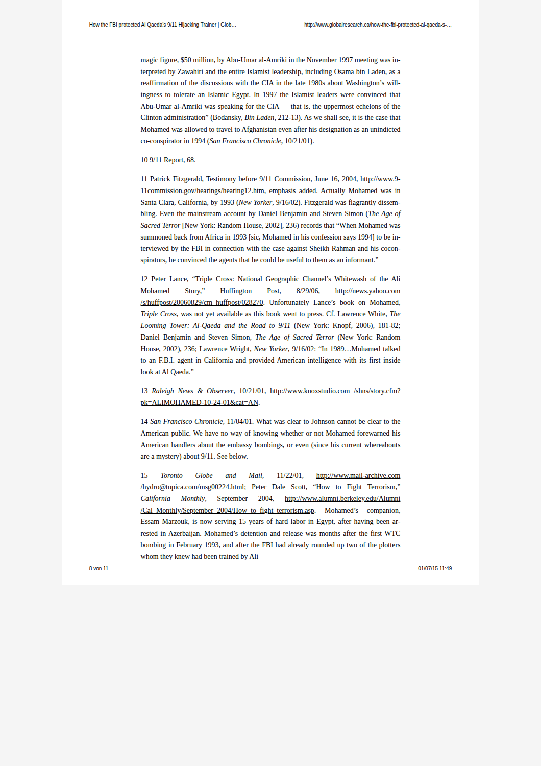How the FBI protected Al Qaeda’s 9/11 Hijacking Trainer | Glob…
http://www.globalresearch.ca/how-the-fbi-protected-al-qaeda-s-…
magic figure, $50 million, by Abu-Umar al-Amriki in the November 1997 meeting was interpreted by Zawahiri and the entire Islamist leadership, including Osama bin Laden, as a reaffirmation of the discussions with the CIA in the late 1980s about Washington’s willingness to tolerate an Islamic Egypt. In 1997 the Islamist leaders were convinced that Abu-Umar al-Amriki was speaking for the CIA — that is, the uppermost echelons of the Clinton administration” (Bodansky, Bin Laden, 212-13). As we shall see, it is the case that Mohamed was allowed to travel to Afghanistan even after his designation as an unindicted co-conspirator in 1994 (San Francisco Chronicle, 10/21/01).
10 9/11 Report, 68.
11 Patrick Fitzgerald, Testimony before 9/11 Commission, June 16, 2004, http://www.9-11commission.gov/hearings/hearing12.htm, emphasis added. Actually Mohamed was in Santa Clara, California, by 1993 (New Yorker, 9/16/02). Fitzgerald was flagrantly dissembling. Even the mainstream account by Daniel Benjamin and Steven Simon (The Age of Sacred Terror [New York: Random House, 2002], 236) records that “When Mohamed was summoned back from Africa in 1993 [sic, Mohamed in his confession says 1994] to be interviewed by the FBI in connection with the case against Sheikh Rahman and his coconspirators, he convinced the agents that he could be useful to them as an informant.”
12 Peter Lance, “Triple Cross: National Geographic Channel’s Whitewash of the Ali Mohamed Story,” Huffington Post, 8/29/06, http://news.yahoo.com /s/huffpost/20060829/cm_huffpost/028270. Unfortunately Lance’s book on Mohamed, Triple Cross, was not yet available as this book went to press. Cf. Lawrence White, The Looming Tower: Al-Qaeda and the Road to 9/11 (New York: Knopf, 2006), 181-82; Daniel Benjamin and Steven Simon, The Age of Sacred Terror (New York: Random House, 2002), 236; Lawrence Wright, New Yorker, 9/16/02: “In 1989…Mohamed talked to an F.B.I. agent in California and provided American intelligence with its first inside look at Al Qaeda.”
13 Raleigh News & Observer, 10/21/01, http://www.knoxstudio.com /shns/story.cfm?pk=ALIMOHAMED-10-24-01&cat=AN.
14 San Francisco Chronicle, 11/04/01. What was clear to Johnson cannot be clear to the American public. We have no way of knowing whether or not Mohamed forewarned his American handlers about the embassy bombings, or even (since his current whereabouts are a mystery) about 9/11. See below.
15 Toronto Globe and Mail, 11/22/01, http://www.mail-archive.com /hydro@topica.com/msg00224.html; Peter Dale Scott, “How to Fight Terrorism,” California Monthly, September 2004, http://www.alumni.berkeley.edu/Alumni /Cal_Monthly/September_2004/How_to_fight_terrorism.asp. Mohamed’s companion, Essam Marzouk, is now serving 15 years of hard labor in Egypt, after having been arrested in Azerbaijan. Mohamed’s detention and release was months after the first WTC bombing in February 1993, and after the FBI had already rounded up two of the plotters whom they knew had been trained by Ali
8 von 11
01/07/15 11:49